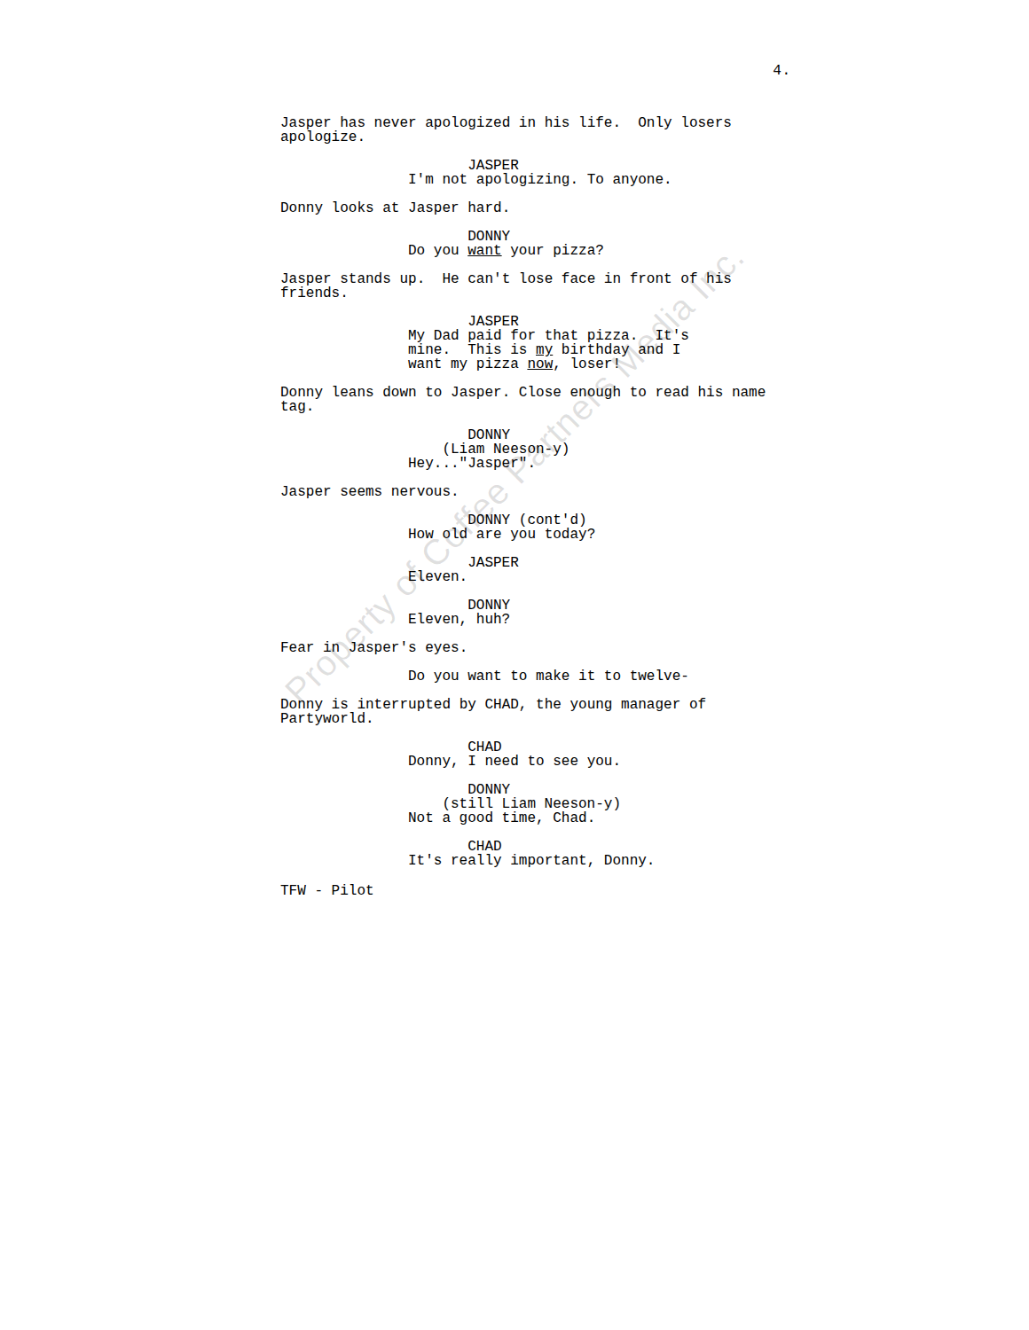Property of Coffee Partners Media Inc.
4.
Jasper has never apologized in his life. Only losers apologize.
JASPER
I'm not apologizing. To anyone.
Donny looks at Jasper hard.
DONNY
Do you want your pizza?
Jasper stands up. He can't lose face in front of his friends.
JASPER
My Dad paid for that pizza. It's mine. This is my birthday and I want my pizza now, loser!
Donny leans down to Jasper. Close enough to read his name tag.
DONNY
(Liam Neeson-y)
Hey..."Jasper".
Jasper seems nervous.
DONNY (cont'd)
How old are you today?
JASPER
Eleven.
DONNY
Eleven, huh?
Fear in Jasper's eyes.
Do you want to make it to twelve-
Donny is interrupted by CHAD, the young manager of Partyworld.
CHAD
Donny, I need to see you.
DONNY
(still Liam Neeson-y)
Not a good time, Chad.
CHAD
It's really important, Donny.
TFW - Pilot